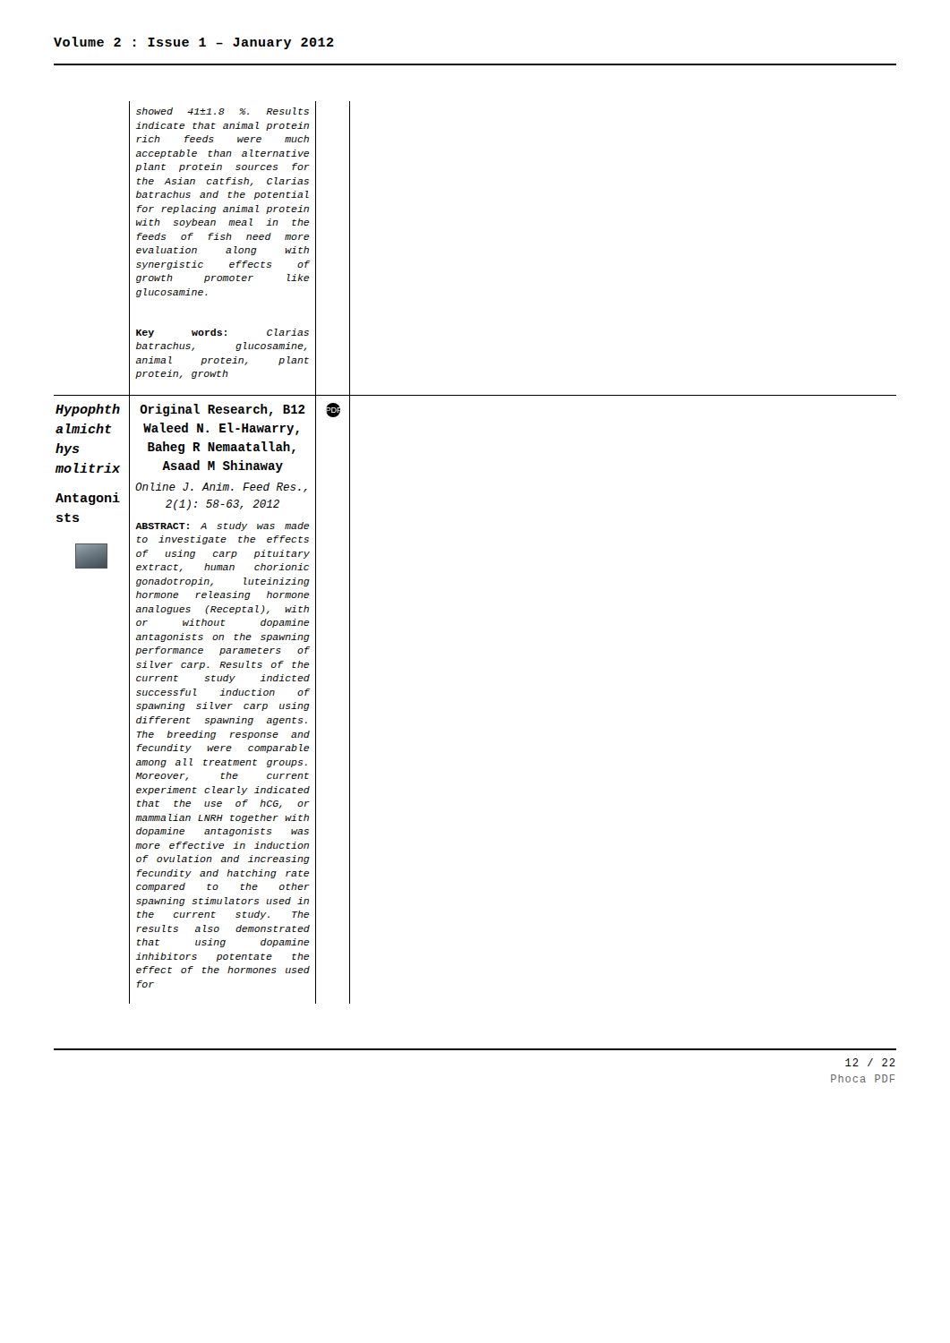Volume 2 : Issue 1 – January 2012
| | showed 41±1.8 %. Results indicate that animal protein rich feeds were much acceptable than alternative plant protein sources for the Asian catfish, Clarias batrachus and the potential for replacing animal protein with soybean meal in the feeds of fish need more evaluation along with synergistic effects of growth promoter like glucosamine. Key words: Clarias batrachus , glucosamine, animal protein, plant protein, growth | | |
| Hypophthalmicht hys molitrix Antagonists | Original Research, B12 Waleed N. El-Hawarry, Baheg R Nemaatallah, Asaad M Shinaway Online J. Anim. Feed Res., 2(1): 58-63, 2012 ABSTRACT: A study was made to investigate the effects of using carp pituitary extract, human chorionic gonadotropin, luteinizing hormone releasing hormone analogues (Receptal), with or without dopamine antagonists on the spawning performance parameters of silver carp. Results of the current study indicted successful induction of spawning silver carp using different spawning agents. The breeding response and fecundity were comparable among all treatment groups. Moreover, the current experiment clearly indicated that the use of hCG, or mammalian LNRH together with dopamine antagonists was more effective in induction of ovulation and increasing fecundity and hatching rate compared to the other spawning stimulators used in the current study. The results also demonstrated that using dopamine inhibitors potentate the effect of the hormones used for | PDF | |
12 / 22
Phoca PDF